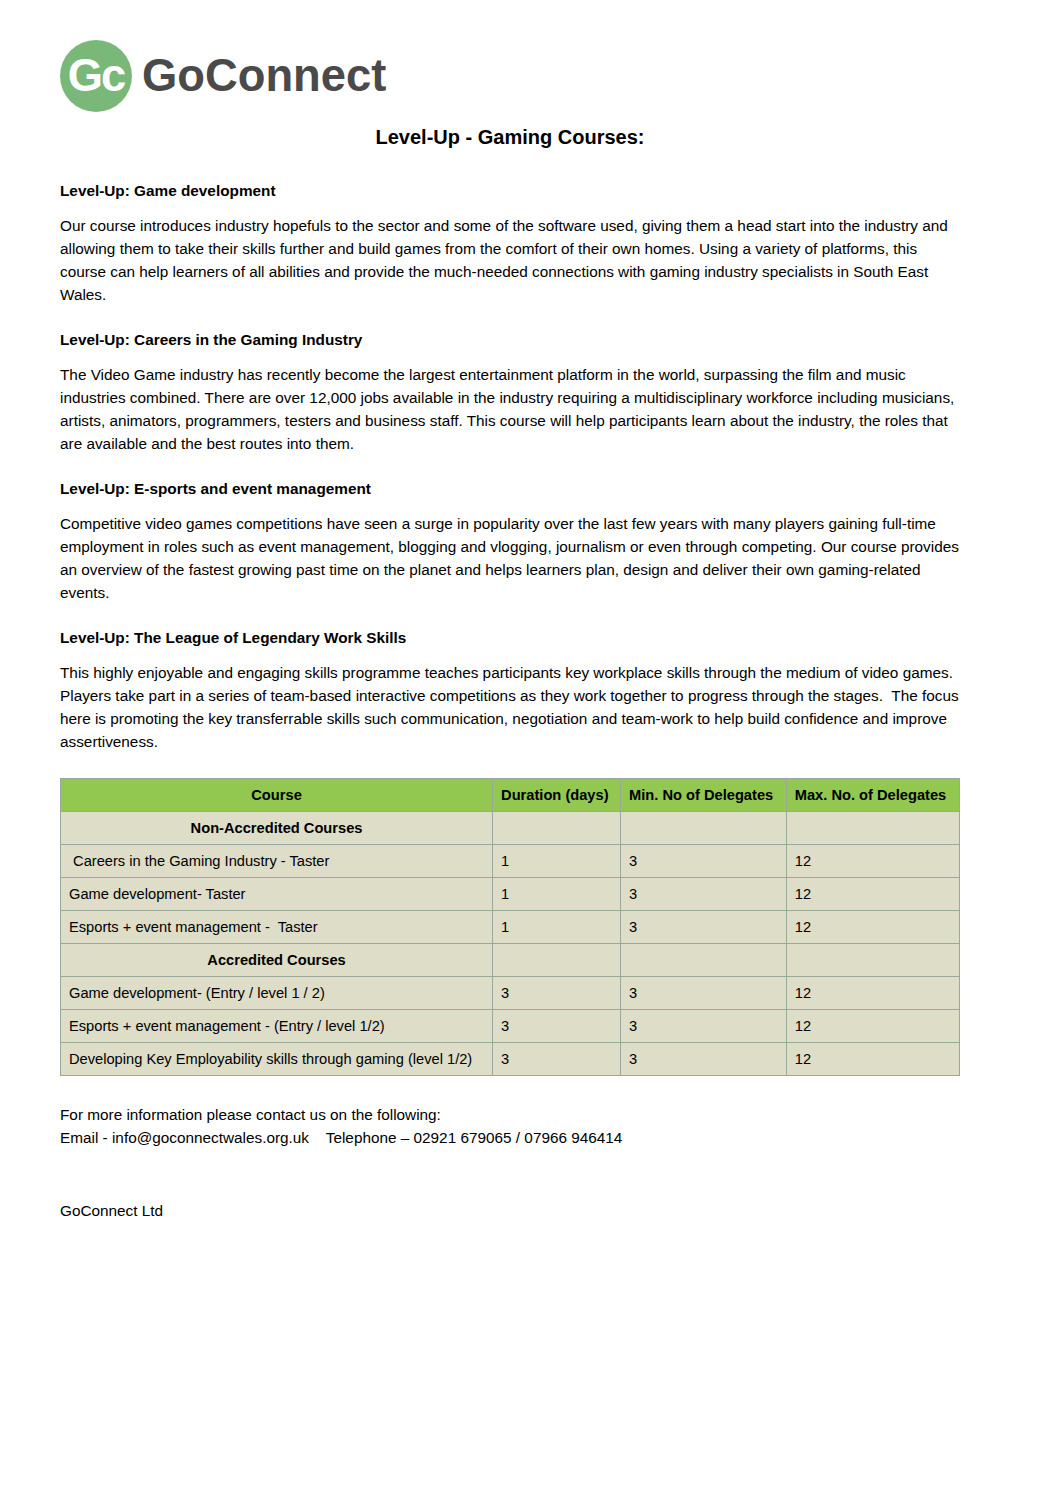Gc
Go Connect
Level-Up - Gaming Courses:
Level-Up: Game development
Our course introduces industry hopefuls to the sector and some of the software used, giving them a head start into the industry and allowing them to take their skills further and build games from the comfort of their own homes. Using a variety of platforms, this course can help learners of all abilities and provide the much-needed connections with gaming industry specialists in South East Wales.
Level-Up: Careers in the Gaming Industry
The Video Game industry has recently become the largest entertainment platform in the world, surpassing the film and music industries combined. There are over 12,000 jobs available in the industry requiring a multidisciplinary workforce including musicians, artists, animators, programmers, testers and business staff. This course will help participants learn about the industry, the roles that are available and the best routes into them.
Level-Up: E-sports and event management
Competitive video games competitions have seen a surge in popularity over the last few years with many players gaining full-time employment in roles such as event management, blogging and vlogging, journalism or even through competing. Our course provides an overview of the fastest growing past time on the planet and helps learners plan, design and deliver their own gaming-related events.
Level-Up: The League of Legendary Work Skills
This highly enjoyable and engaging skills programme teaches participants key workplace skills through the medium of video games. Players take part in a series of team-based interactive competitions as they work together to progress through the stages. The focus here is promoting the key transferrable skills such communication, negotiation and team-work to help build confidence and improve assertiveness.
| Course | Duration (days) | Min. No of Delegates | Max. No. of Delegates |
| --- | --- | --- | --- |
| Non-Accredited Courses | | | |
| Careers in the Gaming Industry - Taster | 1 | 3 | 12 |
| Game development- Taster | 1 | 3 | 12 |
| Esports + event management - Taster | 1 | 3 | 12 |
| Accredited Courses | | | |
| Game development- (Entry / level 1 / 2) | 3 | 3 | 12 |
| Esports + event management - (Entry / level 1/2) | 3 | 3 | 12 |
| Developing Key Employability skills through gaming (level 1/2) | 3 | 3 | 12 |
For more information please contact us on the following:
Email - info@goconnectwales.org.uk Telephone – 02921 679065 / 07966 946414
GoConnect Ltd